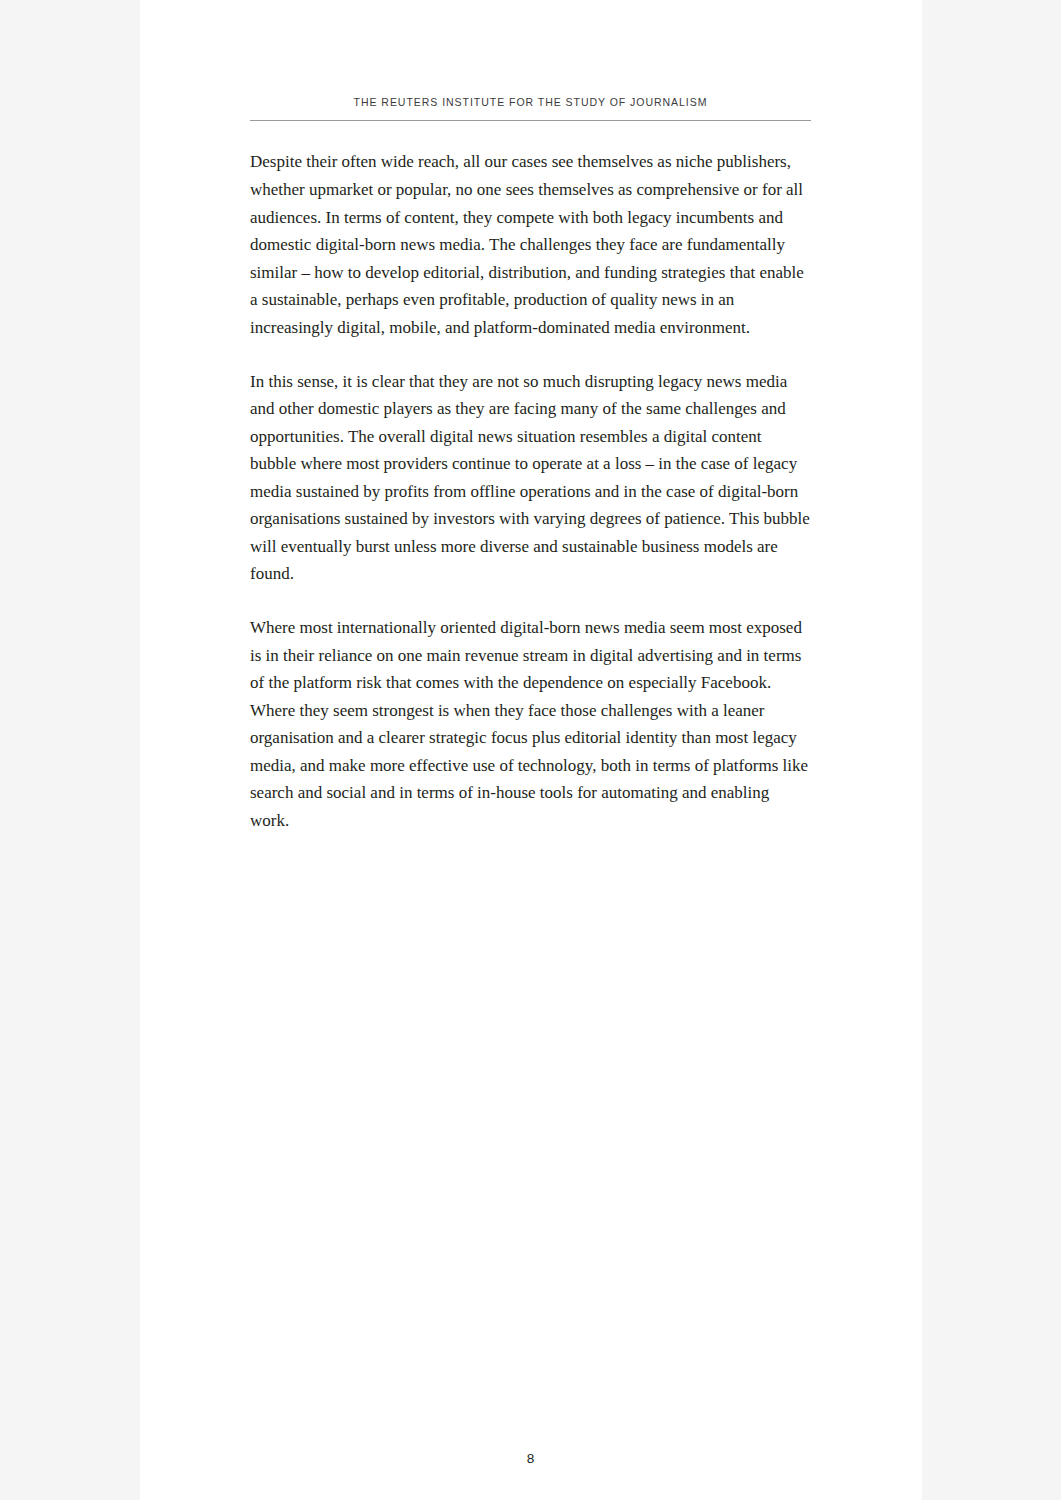The Reuters Institute for the Study of Journalism
Despite their often wide reach, all our cases see themselves as niche publishers, whether upmarket or popular, no one sees themselves as comprehensive or for all audiences. In terms of content, they compete with both legacy incumbents and domestic digital-born news media. The challenges they face are fundamentally similar – how to develop editorial, distribution, and funding strategies that enable a sustainable, perhaps even profitable, production of quality news in an increasingly digital, mobile, and platform-dominated media environment.
In this sense, it is clear that they are not so much disrupting legacy news media and other domestic players as they are facing many of the same challenges and opportunities. The overall digital news situation resembles a digital content bubble where most providers continue to operate at a loss – in the case of legacy media sustained by profits from offline operations and in the case of digital-born organisations sustained by investors with varying degrees of patience. This bubble will eventually burst unless more diverse and sustainable business models are found.
Where most internationally oriented digital-born news media seem most exposed is in their reliance on one main revenue stream in digital advertising and in terms of the platform risk that comes with the dependence on especially Facebook. Where they seem strongest is when they face those challenges with a leaner organisation and a clearer strategic focus plus editorial identity than most legacy media, and make more effective use of technology, both in terms of platforms like search and social and in terms of in-house tools for automating and enabling work.
8